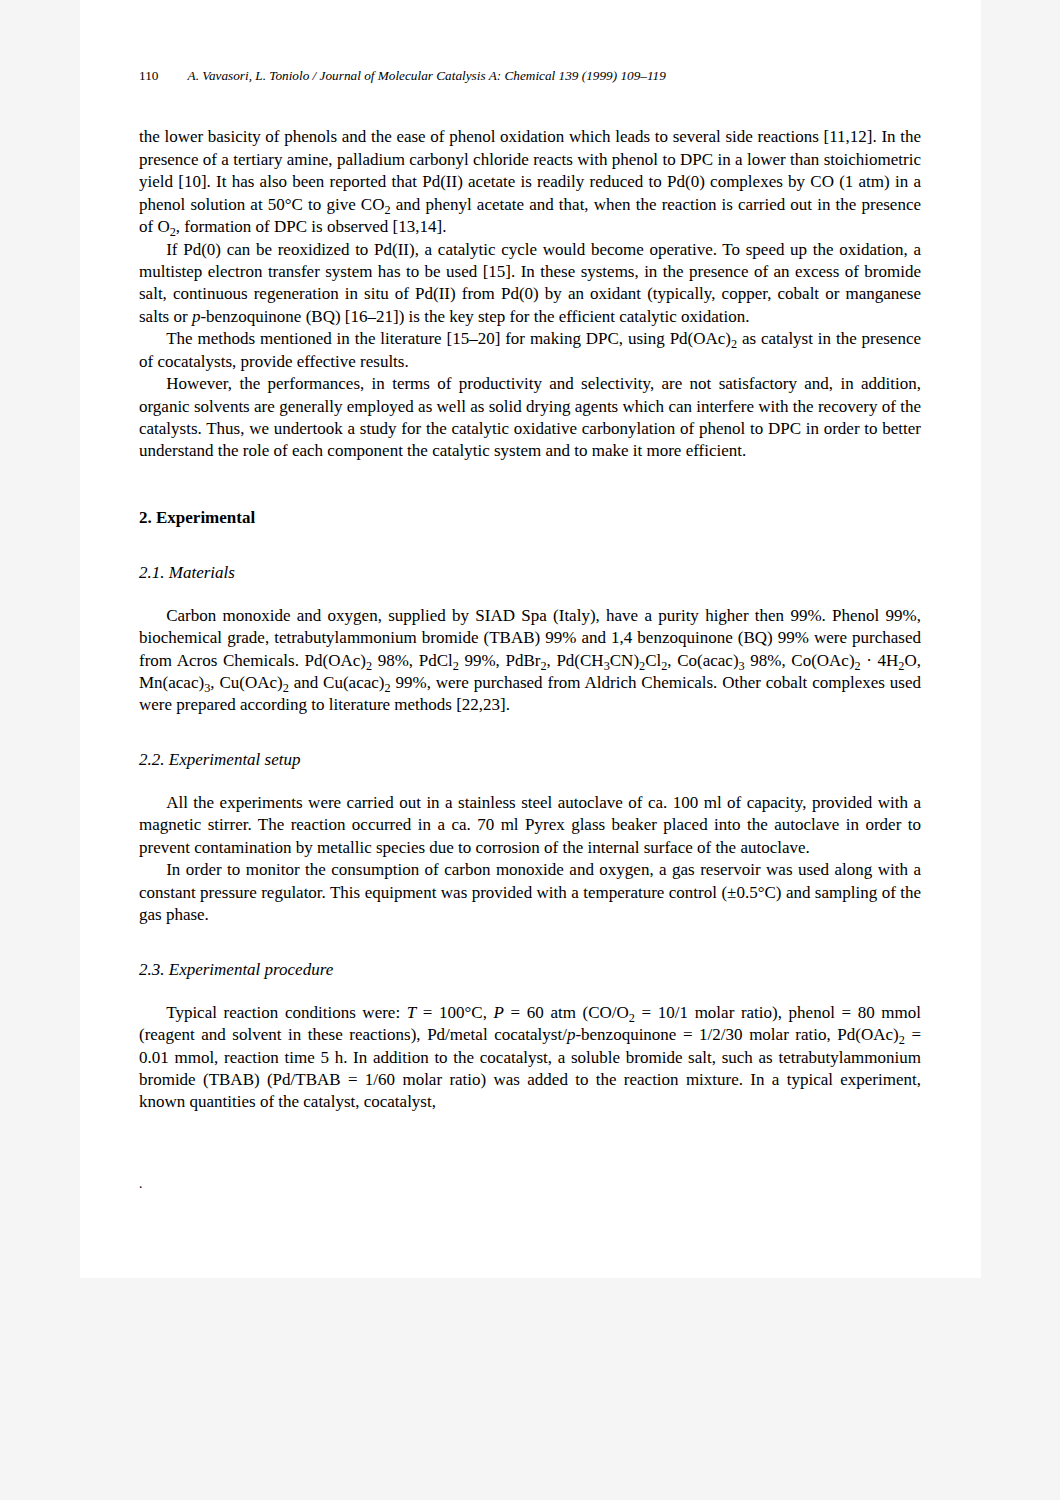110 A. Vavasori, L. Toniolo / Journal of Molecular Catalysis A: Chemical 139 (1999) 109–119
the lower basicity of phenols and the ease of phenol oxidation which leads to several side reactions [11,12]. In the presence of a tertiary amine, palladium carbonyl chloride reacts with phenol to DPC in a lower than stoichiometric yield [10]. It has also been reported that Pd(II) acetate is readily reduced to Pd(0) complexes by CO (1 atm) in a phenol solution at 50°C to give CO2 and phenyl acetate and that, when the reaction is carried out in the presence of O2, formation of DPC is observed [13,14].
If Pd(0) can be reoxidized to Pd(II), a catalytic cycle would become operative. To speed up the oxidation, a multistep electron transfer system has to be used [15]. In these systems, in the presence of an excess of bromide salt, continuous regeneration in situ of Pd(II) from Pd(0) by an oxidant (typically, copper, cobalt or manganese salts or p-benzoquinone (BQ) [16–21]) is the key step for the efficient catalytic oxidation.
The methods mentioned in the literature [15–20] for making DPC, using Pd(OAc)2 as catalyst in the presence of cocatalysts, provide effective results.
However, the performances, in terms of productivity and selectivity, are not satisfactory and, in addition, organic solvents are generally employed as well as solid drying agents which can interfere with the recovery of the catalysts. Thus, we undertook a study for the catalytic oxidative carbonylation of phenol to DPC in order to better understand the role of each component the catalytic system and to make it more efficient.
2. Experimental
2.1. Materials
Carbon monoxide and oxygen, supplied by SIAD Spa (Italy), have a purity higher then 99%. Phenol 99%, biochemical grade, tetrabutylammonium bromide (TBAB) 99% and 1,4 benzoquinone (BQ) 99% were purchased from Acros Chemicals. Pd(OAc)2 98%, PdCl2 99%, PdBr2, Pd(CH3CN)2Cl2, Co(acac)3 98%, Co(OAc)2 · 4H2O, Mn(acac)3, Cu(OAc)2 and Cu(acac)2 99%, were purchased from Aldrich Chemicals. Other cobalt complexes used were prepared according to literature methods [22,23].
2.2. Experimental setup
All the experiments were carried out in a stainless steel autoclave of ca. 100 ml of capacity, provided with a magnetic stirrer. The reaction occurred in a ca. 70 ml Pyrex glass beaker placed into the autoclave in order to prevent contamination by metallic species due to corrosion of the internal surface of the autoclave.
In order to monitor the consumption of carbon monoxide and oxygen, a gas reservoir was used along with a constant pressure regulator. This equipment was provided with a temperature control (±0.5°C) and sampling of the gas phase.
2.3. Experimental procedure
Typical reaction conditions were: T = 100°C, P = 60 atm (CO/O2 = 10/1 molar ratio), phenol = 80 mmol (reagent and solvent in these reactions), Pd/metal cocatalyst/p-benzoquinone = 1/2/30 molar ratio, Pd(OAc)2 = 0.01 mmol, reaction time 5 h. In addition to the cocatalyst, a soluble bromide salt, such as tetrabutylammonium bromide (TBAB) (Pd/TBAB = 1/60 molar ratio) was added to the reaction mixture. In a typical experiment, known quantities of the catalyst, cocatalyst,
.